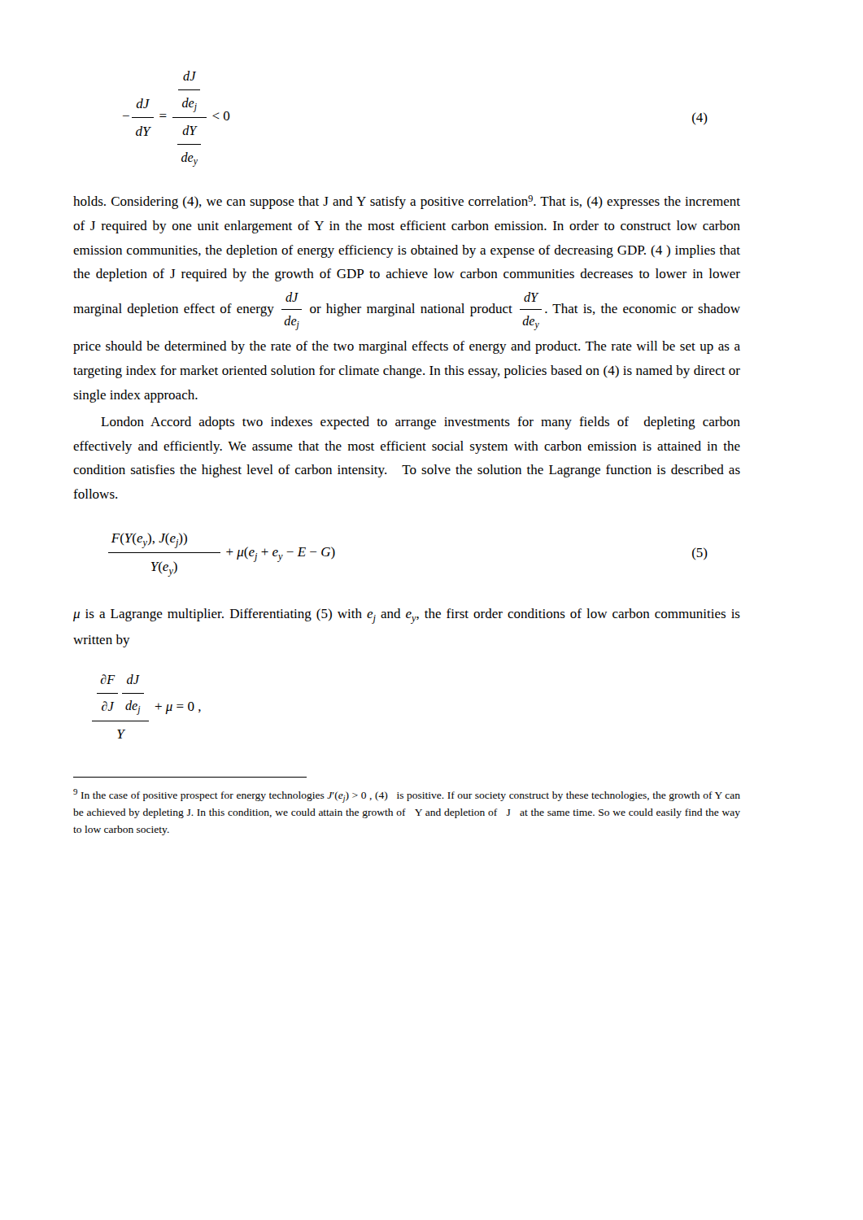−dJ dY = dJ dej dY dey < 0
(4)
holds. Considering (4), we can suppose that J and Y satisfy a positive correlation9. That is, (4) expresses the increment of J required by one unit enlargement of Y in the most efficient carbon emission. In order to construct low carbon emission communities, the depletion of energy efficiency is obtained by a expense of decreasing GDP. (4 ) implies that the depletion of J required by the growth of GDP to achieve low carbon communities decreases to lower in lower marginal depletion effect of energy dJ dej or higher marginal national product dY dey. That is, the economic or shadow price should be determined by the rate of the two marginal effects of energy and product. The rate will be set up as a targeting index for market oriented solution for climate change. In this essay, policies based on (4) is named by direct or single index approach.
London Accord adopts two indexes expected to arrange investments for many fields of depleting carbon effectively and efficiently. We assume that the most efficient social system with carbon emission is attained in the condition satisfies the highest level of carbon intensity. To solve the solution the Lagrange function is described as follows.
F(Y(ey), J(ej)) Y(ey) + μ(ej + ey − E − G)
(5)
μ is a Lagrange multiplier. Differentiating (5) with ej and ey, the first order conditions of low carbon communities is written by
∂F∂J dJ dej Y + μ = 0 ,
9 In the case of positive prospect for energy technologies J′(ej) > 0 , (4) is positive. If our society construct by these technologies, the growth of Y can be achieved by depleting J. In this condition, we could attain the growth of Y and depletion of J at the same time. So we could easily find the way to low carbon society.